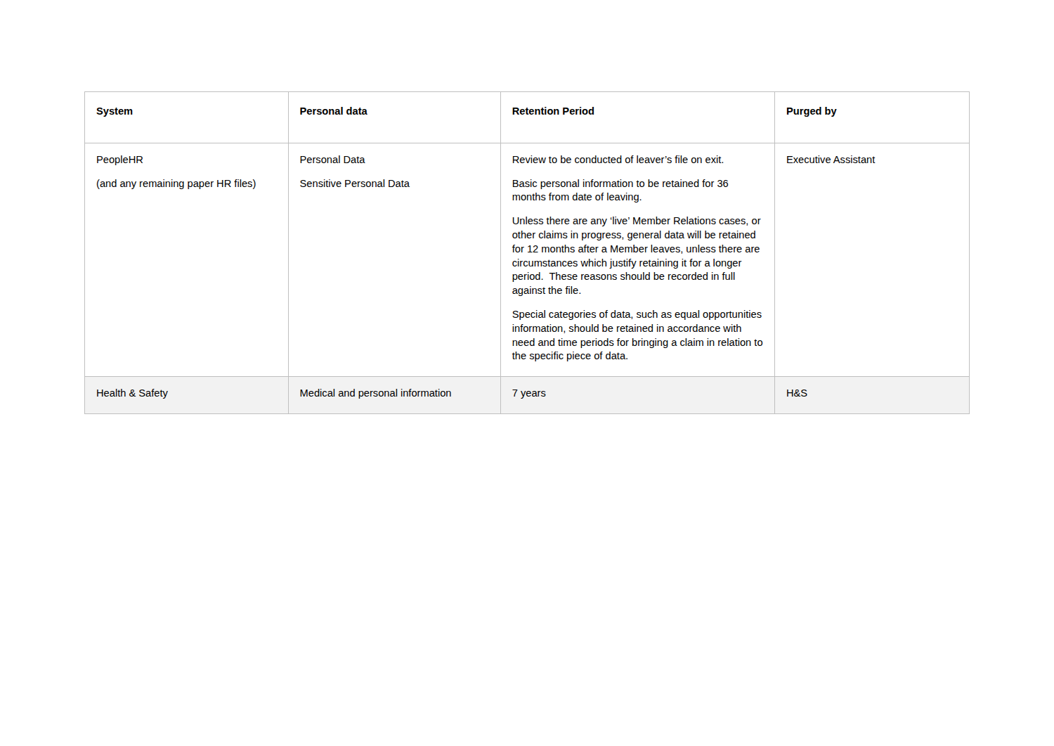| System | Personal data | Retention Period | Purged by |
| --- | --- | --- | --- |
| PeopleHR (and any remaining paper HR files) | Personal Data Sensitive Personal Data | Review to be conducted of leaver’s file on exit. Basic personal information to be retained for 36 months from date of leaving. Unless there are any ‘live’ Member Relations cases, or other claims in progress, general data will be retained for 12 months after a Member leaves, unless there are circumstances which justify retaining it for a longer period. These reasons should be recorded in full against the file. Special categories of data, such as equal opportunities information, should be retained in accordance with need and time periods for bringing a claim in relation to the specific piece of data. | Executive Assistant |
| Health & Safety | Medical and personal information | 7 years | H&S |